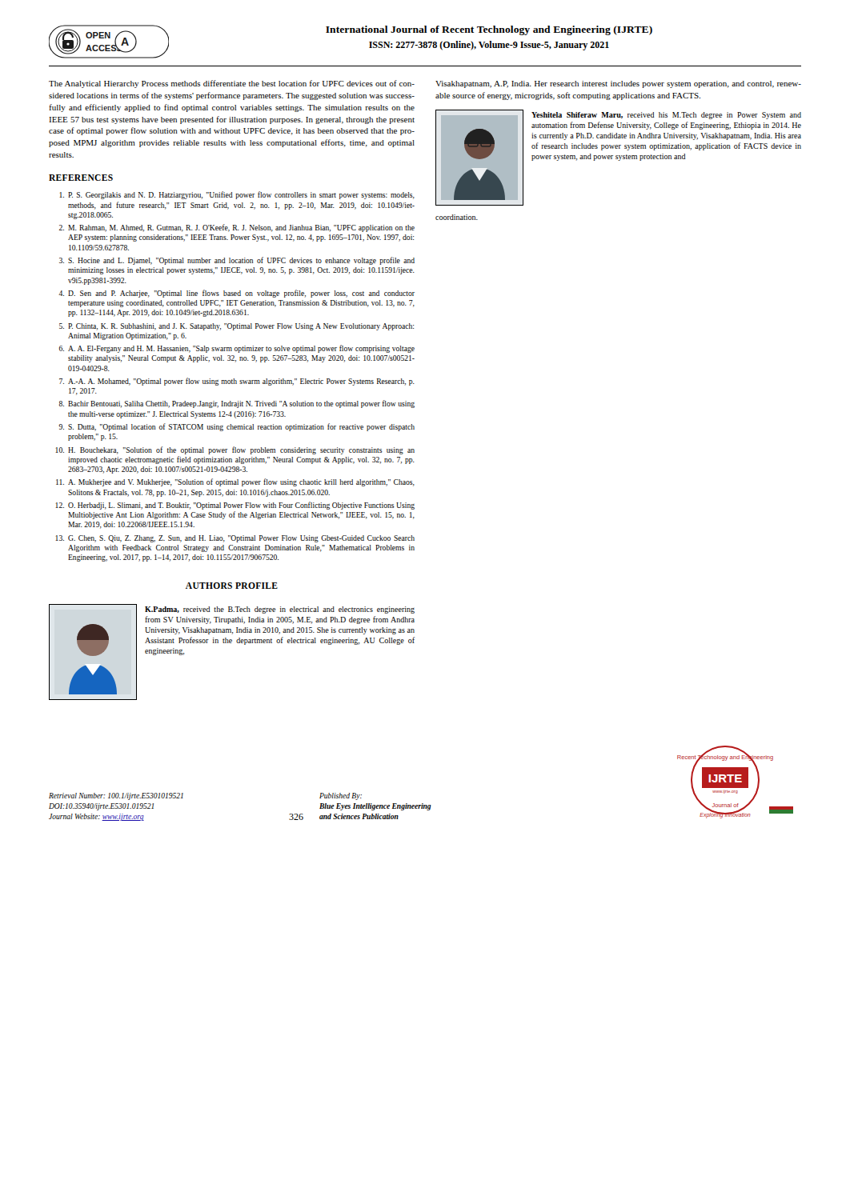OPEN ACCESS A
International Journal of Recent Technology and Engineering (IJRTE)
ISSN: 2277-3878 (Online), Volume-9 Issue-5, January 2021
The Analytical Hierarchy Process methods differentiate the best location for UPFC devices out of considered locations in terms of the systems' performance parameters. The suggested solution was successfully and efficiently applied to find optimal control variables settings. The simulation results on the IEEE 57 bus test systems have been presented for illustration purposes. In general, through the present case of optimal power flow solution with and without UPFC device, it has been observed that the proposed MPMJ algorithm provides reliable results with less computational efforts, time, and optimal results.
REFERENCES
P. S. Georgilakis and N. D. Hatziargyriou, "Unified power flow controllers in smart power systems: models, methods, and future research," IET Smart Grid, vol. 2, no. 1, pp. 2–10, Mar. 2019, doi: 10.1049/iet-stg.2018.0065.
M. Rahman, M. Ahmed, R. Gutman, R. J. O'Keefe, R. J. Nelson, and Jianhua Bian, "UPFC application on the AEP system: planning considerations," IEEE Trans. Power Syst., vol. 12, no. 4, pp. 1695–1701, Nov. 1997, doi: 10.1109/59.627878.
S. Hocine and L. Djamel, "Optimal number and location of UPFC devices to enhance voltage profile and minimizing losses in electrical power systems," IJECE, vol. 9, no. 5, p. 3981, Oct. 2019, doi: 10.11591/ijece. v9i5.pp3981-3992.
D. Sen and P. Acharjee, "Optimal line flows based on voltage profile, power loss, cost and conductor temperature using coordinated, controlled UPFC," IET Generation, Transmission & Distribution, vol. 13, no. 7, pp. 1132–1144, Apr. 2019, doi: 10.1049/iet-gtd.2018.6361.
P. Chinta, K. R. Subhashini, and J. K. Satapathy, "Optimal Power Flow Using A New Evolutionary Approach: Animal Migration Optimization," p. 6.
A. A. El-Fergany and H. M. Hassanien, "Salp swarm optimizer to solve optimal power flow comprising voltage stability analysis," Neural Comput & Applic, vol. 32, no. 9, pp. 5267–5283, May 2020, doi: 10.1007/s00521-019-04029-8.
A.-A. A. Mohamed, "Optimal power flow using moth swarm algorithm," Electric Power Systems Research, p. 17, 2017.
Bachir Bentouati, Saliha Chettih, Pradeep.Jangir, Indrajit N. Trivedi "A solution to the optimal power flow using the multi-verse optimizer." J. Electrical Systems 12-4 (2016): 716-733.
S. Dutta, "Optimal location of STATCOM using chemical reaction optimization for reactive power dispatch problem," p. 15.
H. Bouchekara, "Solution of the optimal power flow problem considering security constraints using an improved chaotic electromagnetic field optimization algorithm," Neural Comput & Applic, vol. 32, no. 7, pp. 2683–2703, Apr. 2020, doi: 10.1007/s00521-019-04298-3.
A. Mukherjee and V. Mukherjee, "Solution of optimal power flow using chaotic krill herd algorithm," Chaos, Solitons & Fractals, vol. 78, pp. 10–21, Sep. 2015, doi: 10.1016/j.chaos.2015.06.020.
O. Herbadji, L. Slimani, and T. Bouktir, "Optimal Power Flow with Four Conflicting Objective Functions Using Multiobjective Ant Lion Algorithm: A Case Study of the Algerian Electrical Network," IJEEE, vol. 15, no. 1, Mar. 2019, doi: 10.22068/IJEEE.15.1.94.
G. Chen, S. Qiu, Z. Zhang, Z. Sun, and H. Liao, "Optimal Power Flow Using Gbest-Guided Cuckoo Search Algorithm with Feedback Control Strategy and Constraint Domination Rule," Mathematical Problems in Engineering, vol. 2017, pp. 1–14, 2017, doi: 10.1155/2017/9067520.
AUTHORS PROFILE
K.Padma, received the B.Tech degree in electrical and electronics engineering from SV University, Tirupathi, India in 2005, M.E, and Ph.D degree from Andhra University, Visakhapatnam, India in 2010, and 2015. She is currently working as an Assistant Professor in the department of electrical engineering, AU College of engineering,
Visakhapatnam, A.P, India. Her research interest includes power system operation, and control, renewable source of energy, microgrids, soft computing applications and FACTS.
Yeshitela Shiferaw Maru, received his M.Tech degree in Power System and automation from Defense University, College of Engineering, Ethiopia in 2014. He is currently a Ph.D. candidate in Andhra University, Visakhapatnam, India. His area of research includes power system optimization, application of FACTS device in power system, and power system protection and
coordination.
Retrieval Number: 100.1/ijrte.E5301019521
DOI:10.35940/ijrte.E5301.019521
Journal Website: www.ijrte.org
326
Published By:
Blue Eyes Intelligence Engineering
and Sciences Publication
Recent Technology and Engineering Journal of IJRTE www.ijrte.org Exploring Innovation